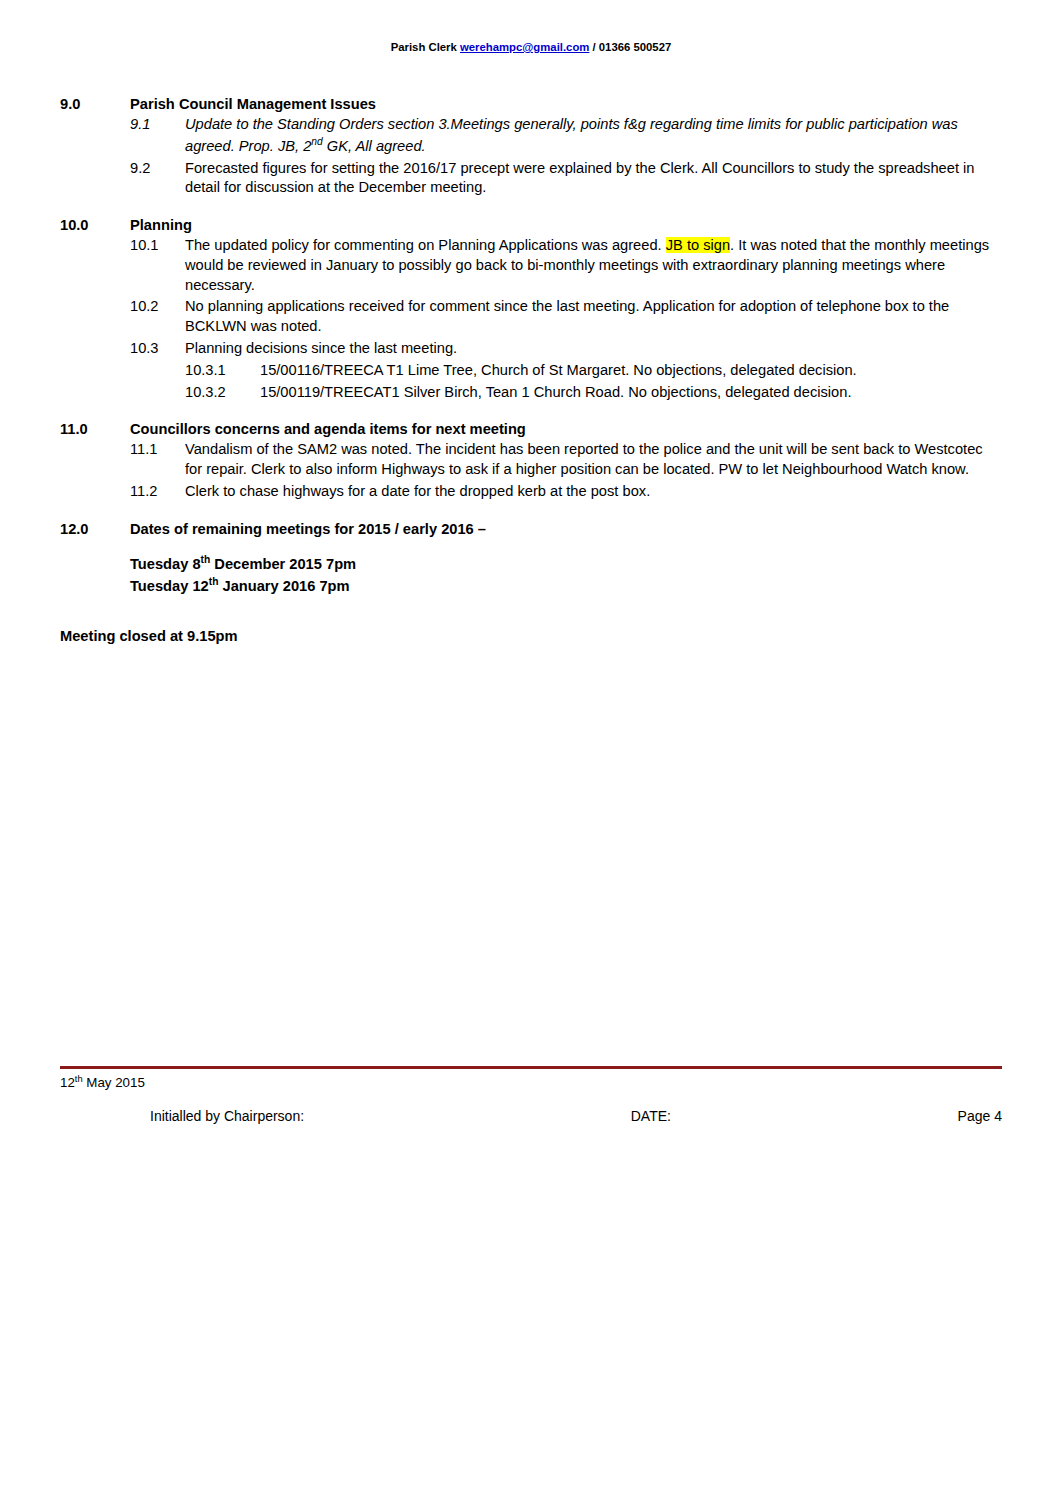Parish Clerk werehampc@gmail.com / 01366 500527
9.0 Parish Council Management Issues
9.1 Update to the Standing Orders section 3.Meetings generally, points f&g regarding time limits for public participation was agreed. Prop. JB, 2nd GK, All agreed.
9.2 Forecasted figures for setting the 2016/17 precept were explained by the Clerk. All Councillors to study the spreadsheet in detail for discussion at the December meeting.
10.0 Planning
10.1 The updated policy for commenting on Planning Applications was agreed. JB to sign. It was noted that the monthly meetings would be reviewed in January to possibly go back to bi-monthly meetings with extraordinary planning meetings where necessary.
10.2 No planning applications received for comment since the last meeting. Application for adoption of telephone box to the BCKLWN was noted.
10.3 Planning decisions since the last meeting.
10.3.115/00116/TREECA T1 Lime Tree, Church of St Margaret. No objections, delegated decision.
10.3.215/00119/TREECAT1 Silver Birch, Tean 1 Church Road. No objections, delegated decision.
11.0 Councillors concerns and agenda items for next meeting
11.1 Vandalism of the SAM2 was noted. The incident has been reported to the police and the unit will be sent back to Westcotec for repair. Clerk to also inform Highways to ask if a higher position can be located. PW to let Neighbourhood Watch know.
11.2 Clerk to chase highways for a date for the dropped kerb at the post box.
12.0 Dates of remaining meetings for 2015 / early 2016 –
Tuesday 8th December 2015 7pm
Tuesday 12th January 2016 7pm
Meeting closed at 9.15pm
12th May 2015
Initialled by Chairperson: DATE: Page 4